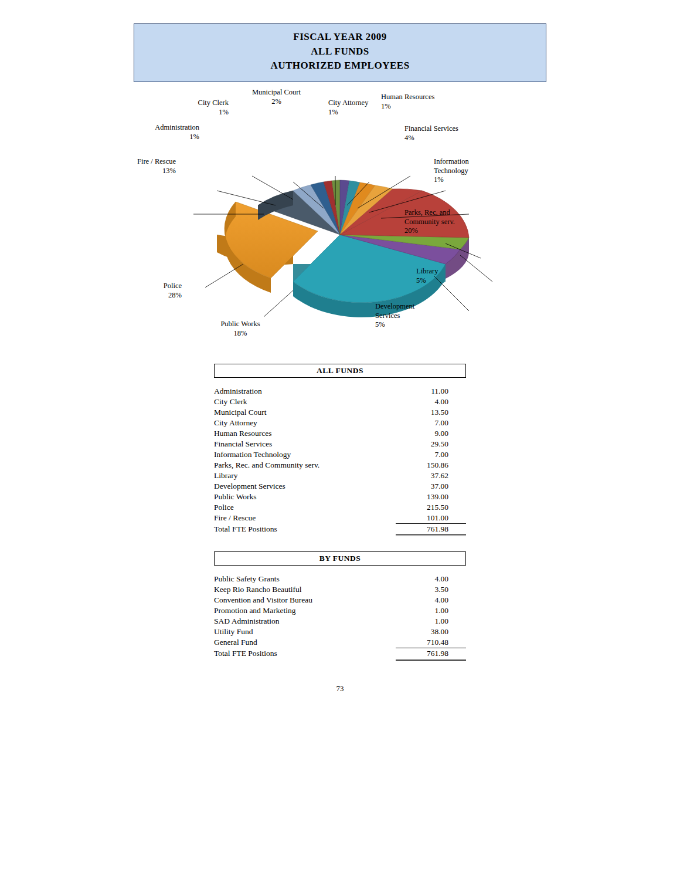FISCAL YEAR 2009
ALL FUNDS
AUTHORIZED EMPLOYEES
Municipal Court
2%
City Clerk
1%
Administration
1%
Fire / Rescue
13%
Police
28%
Public Works
18%
City Attorney
1%
Human Resources
1%
Financial Services
4%
Information
Technology
1%
Parks, Rec. and
Community serv.
20%
Library
5%
Development
Services
5%
ALL FUNDS
| Administration | 11.00 |
| City Clerk | 4.00 |
| Municipal Court | 13.50 |
| City Attorney | 7.00 |
| Human Resources | 9.00 |
| Financial Services | 29.50 |
| Information Technology | 7.00 |
| Parks, Rec. and Community serv. | 150.86 |
| Library | 37.62 |
| Development Services | 37.00 |
| Public Works | 139.00 |
| Police | 215.50 |
| Fire / Rescue | 101.00 |
| Total FTE Positions | 761.98 |
BY FUNDS
| Public Safety Grants | 4.00 |
| Keep Rio Rancho Beautiful | 3.50 |
| Convention and Visitor Bureau | 4.00 |
| Promotion and Marketing | 1.00 |
| SAD Administration | 1.00 |
| Utility Fund | 38.00 |
| General Fund | 710.48 |
| Total FTE Positions | 761.98 |
73